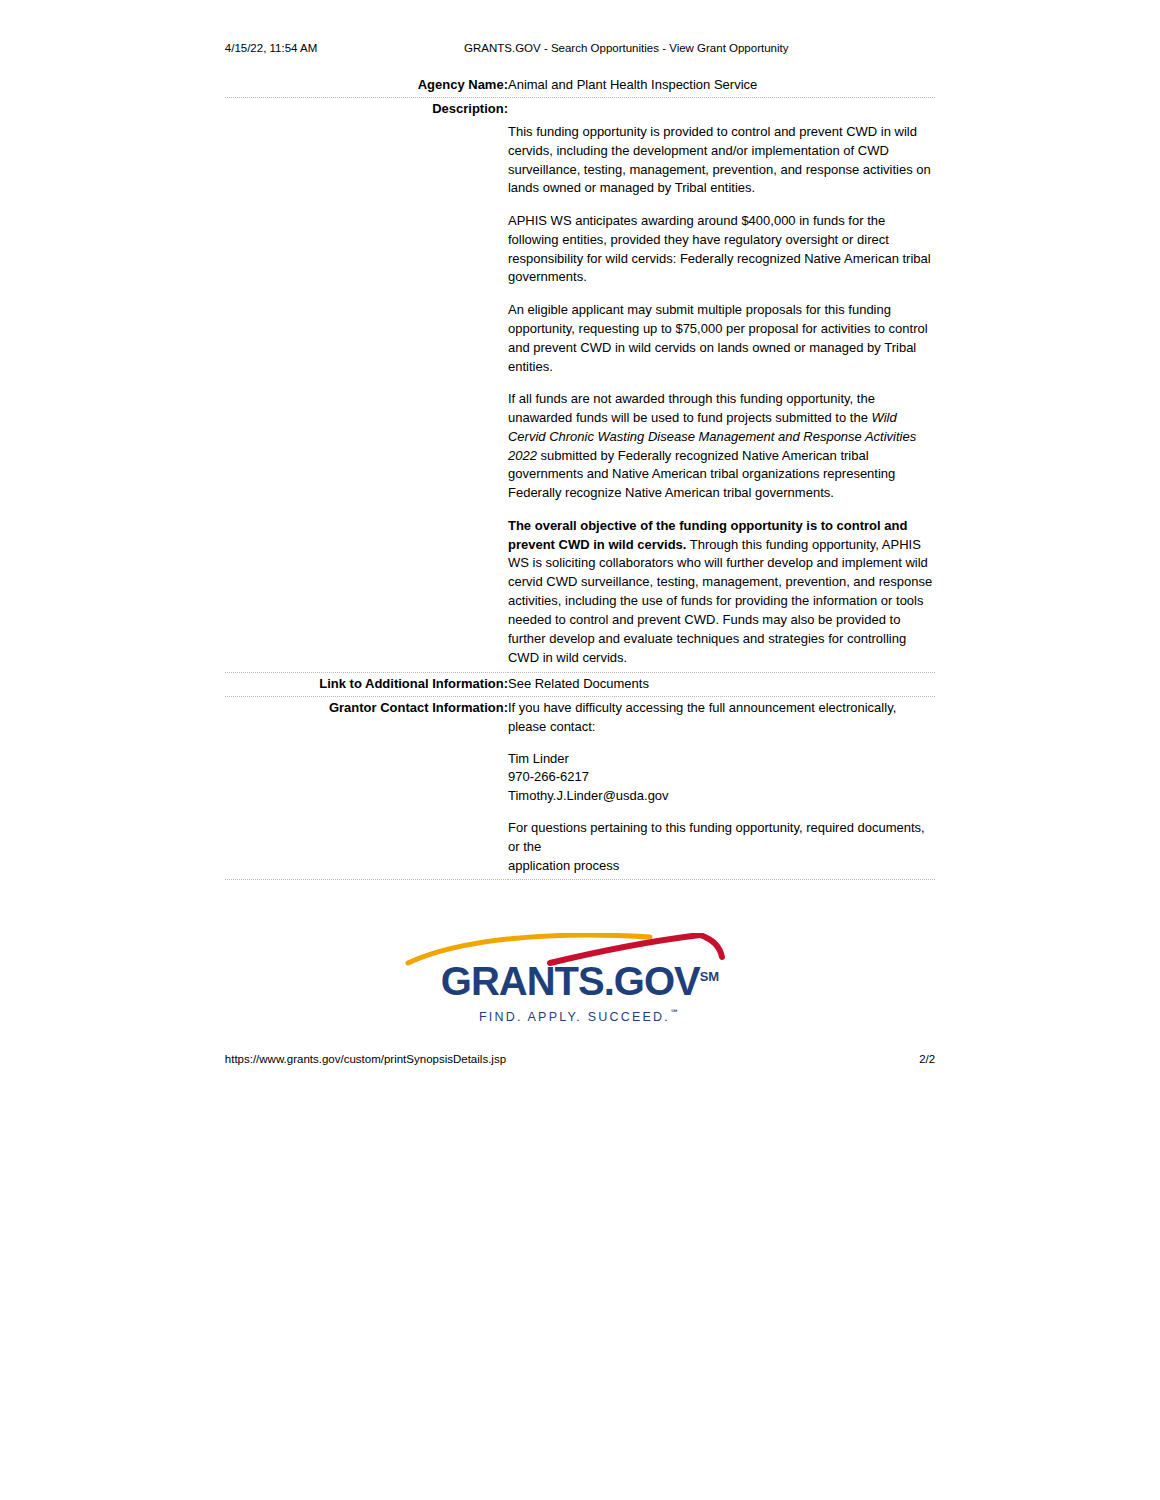4/15/22, 11:54 AM
GRANTS.GOV - Search Opportunities - View Grant Opportunity
| Agency Name: | Animal and Plant Health Inspection Service |
| Description: | |
| | This funding opportunity is provided to control and prevent CWD in wild cervids, including the development and/or implementation of CWD surveillance, testing, management, prevention, and response activities on lands owned or managed by Tribal entities. APHIS WS anticipates awarding around $400,000 in funds for the following entities, provided they have regulatory oversight or direct responsibility for wild cervids: Federally recognized Native American tribal governments. An eligible applicant may submit multiple proposals for this funding opportunity, requesting up to $75,000 per proposal for activities to control and prevent CWD in wild cervids on lands owned or managed by Tribal entities. If all funds are not awarded through this funding opportunity, the unawarded funds will be used to fund projects submitted to the Wild Cervid Chronic Wasting Disease Management and Response Activities 2022 submitted by Federally recognized Native American tribal governments and Native American tribal organizations representing Federally recognize Native American tribal governments. The overall objective of the funding opportunity is to control and prevent CWD in wild cervids. Through this funding opportunity, APHIS WS is soliciting collaborators who will further develop and implement wild cervid CWD surveillance, testing, management, prevention, and response activities, including the use of funds for providing the information or tools needed to control and prevent CWD. Funds may also be provided to further develop and evaluate techniques and strategies for controlling CWD in wild cervids. |
| Link to Additional Information: | See Related Documents |
| Grantor Contact Information: | If you have difficulty accessing the full announcement electronically, please contact: Tim Linder 970-266-6217 Timothy.J.Linder@usda.gov For questions pertaining to this funding opportunity, required documents, or the application process |
GRANTS.GOVSM
FIND. APPLY. SUCCEED.℠
https://www.grants.gov/custom/printSynopsisDetails.jsp
2/2